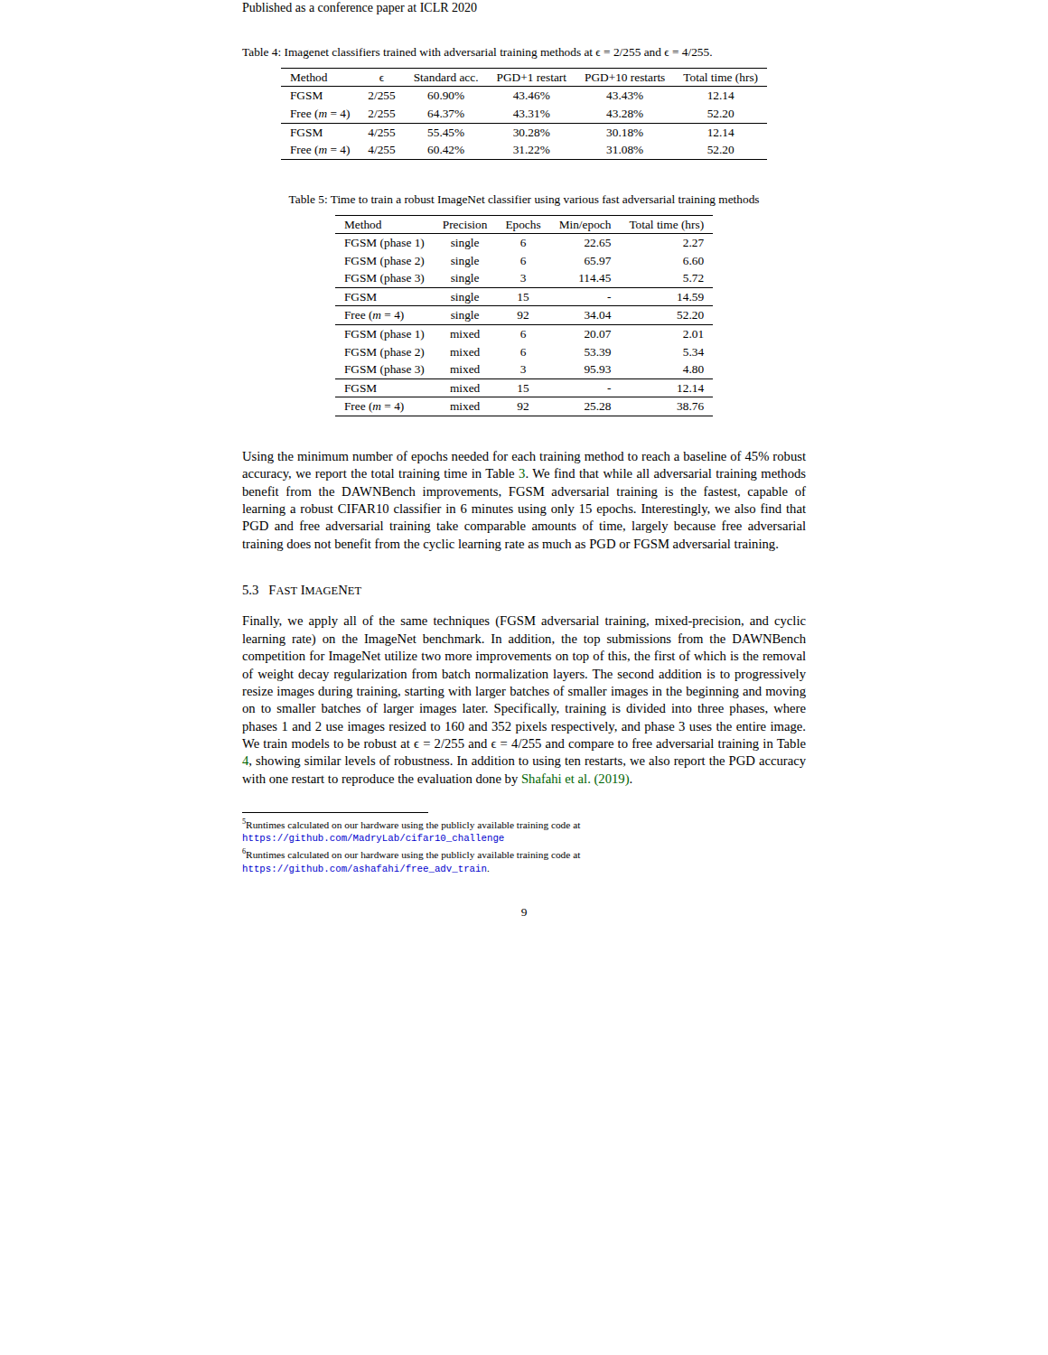Published as a conference paper at ICLR 2020
Table 4: Imagenet classifiers trained with adversarial training methods at ϵ = 2/255 and ϵ = 4/255.
| Method | ϵ | Standard acc. | PGD+1 restart | PGD+10 restarts | Total time (hrs) |
| --- | --- | --- | --- | --- | --- |
| FGSM | 2/255 | 60.90% | 43.46% | 43.43% | 12.14 |
| Free ( m = 4) | 2/255 | 64.37% | 43.31% | 43.28% | 52.20 |
| FGSM | 4/255 | 55.45% | 30.28% | 30.18% | 12.14 |
| Free ( m = 4) | 4/255 | 60.42% | 31.22% | 31.08% | 52.20 |
Table 5: Time to train a robust ImageNet classifier using various fast adversarial training methods
| Method | Precision | Epochs | Min/epoch | Total time (hrs) |
| --- | --- | --- | --- | --- |
| FGSM (phase 1) | single | 6 | 22.65 | 2.27 |
| FGSM (phase 2) | single | 6 | 65.97 | 6.60 |
| FGSM (phase 3) | single | 3 | 114.45 | 5.72 |
| FGSM | single | 15 | - | 14.59 |
| Free ( m = 4) | single | 92 | 34.04 | 52.20 |
| FGSM (phase 1) | mixed | 6 | 20.07 | 2.01 |
| FGSM (phase 2) | mixed | 6 | 53.39 | 5.34 |
| FGSM (phase 3) | mixed | 3 | 95.93 | 4.80 |
| FGSM | mixed | 15 | - | 12.14 |
| Free ( m = 4) | mixed | 92 | 25.28 | 38.76 |
Using the minimum number of epochs needed for each training method to reach a baseline of 45% robust accuracy, we report the total training time in Table 3. We find that while all adversarial training methods benefit from the DAWNBench improvements, FGSM adversarial training is the fastest, capable of learning a robust CIFAR10 classifier in 6 minutes using only 15 epochs. Interestingly, we also find that PGD and free adversarial training take comparable amounts of time, largely because free adversarial training does not benefit from the cyclic learning rate as much as PGD or FGSM adversarial training.
5.3 FAST IMAGENET
Finally, we apply all of the same techniques (FGSM adversarial training, mixed-precision, and cyclic learning rate) on the ImageNet benchmark. In addition, the top submissions from the DAWNBench competition for ImageNet utilize two more improvements on top of this, the first of which is the removal of weight decay regularization from batch normalization layers. The second addition is to progressively resize images during training, starting with larger batches of smaller images in the beginning and moving on to smaller batches of larger images later. Specifically, training is divided into three phases, where phases 1 and 2 use images resized to 160 and 352 pixels respectively, and phase 3 uses the entire image. We train models to be robust at ϵ = 2/255 and ϵ = 4/255 and compare to free adversarial training in Table 4, showing similar levels of robustness. In addition to using ten restarts, we also report the PGD accuracy with one restart to reproduce the evaluation done by Shafahi et al. (2019).
5Runtimes calculated on our hardware using the publicly available training code at https://github.com/MadryLab/cifar10_challenge
6Runtimes calculated on our hardware using the publicly available training code at https://github.com/ashafahi/free_adv_train.
9